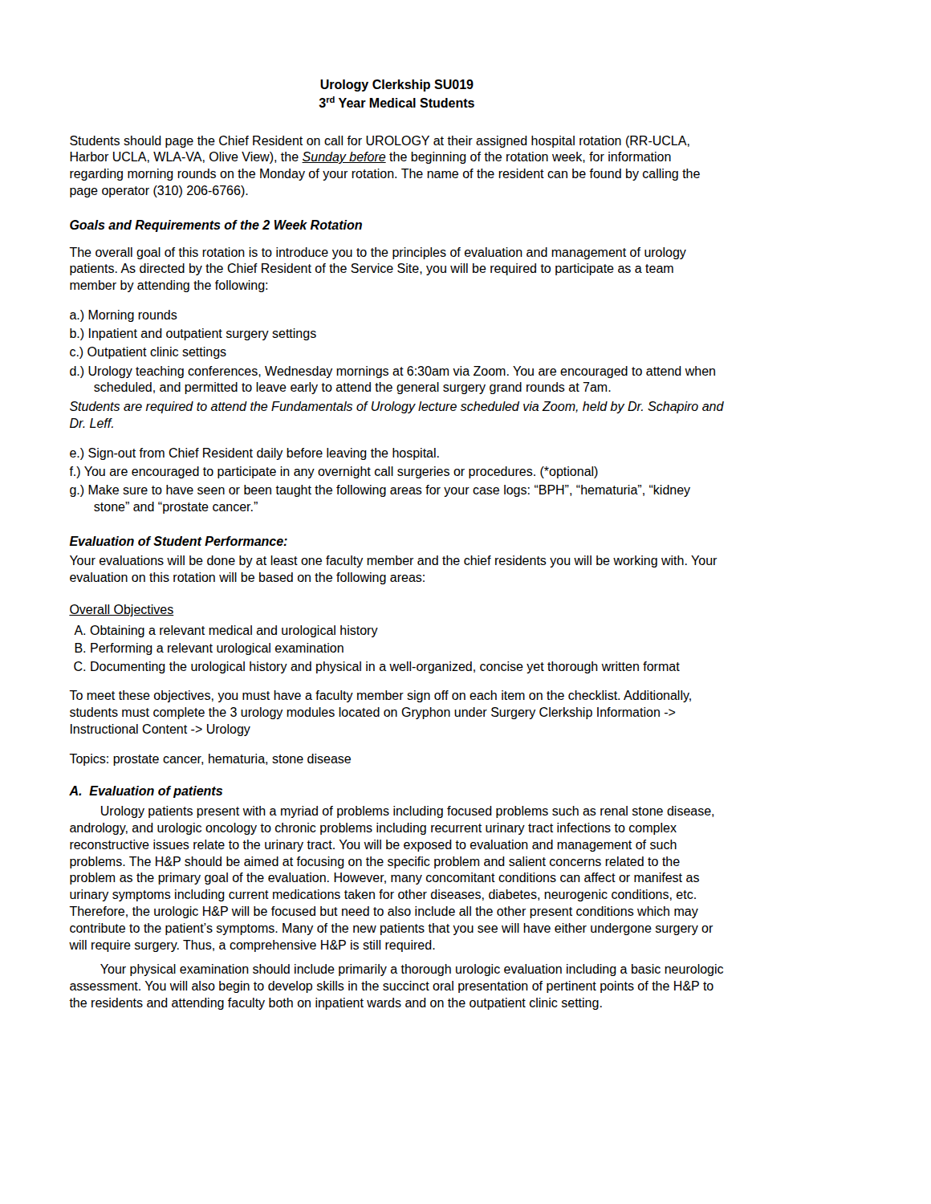Urology Clerkship SU019 3rd Year Medical Students
Students should page the Chief Resident on call for UROLOGY at their assigned hospital rotation (RR-UCLA, Harbor UCLA, WLA-VA, Olive View), the Sunday before the beginning of the rotation week, for information regarding morning rounds on the Monday of your rotation. The name of the resident can be found by calling the page operator (310) 206-6766).
Goals and Requirements of the 2 Week Rotation
The overall goal of this rotation is to introduce you to the principles of evaluation and management of urology patients. As directed by the Chief Resident of the Service Site, you will be required to participate as a team member by attending the following:
a.) Morning rounds
b.) Inpatient and outpatient surgery settings
c.) Outpatient clinic settings
d.) Urology teaching conferences, Wednesday mornings at 6:30am via Zoom. You are encouraged to attend when scheduled, and permitted to leave early to attend the general surgery grand rounds at 7am.
Students are required to attend the Fundamentals of Urology lecture scheduled via Zoom, held by Dr. Schapiro and Dr. Leff.
e.) Sign-out from Chief Resident daily before leaving the hospital.
f.) You are encouraged to participate in any overnight call surgeries or procedures. (*optional)
g.) Make sure to have seen or been taught the following areas for your case logs: “BPH”, “hematuria”, “kidney stone” and “prostate cancer.”
Evaluation of Student Performance:
Your evaluations will be done by at least one faculty member and the chief residents you will be working with. Your evaluation on this rotation will be based on the following areas:
Overall Objectives
Obtaining a relevant medical and urological history
Performing a relevant urological examination
Documenting the urological history and physical in a well-organized, concise yet thorough written format
To meet these objectives, you must have a faculty member sign off on each item on the checklist. Additionally, students must complete the 3 urology modules located on Gryphon under Surgery Clerkship Information -> Instructional Content -> Urology
Topics: prostate cancer, hematuria, stone disease
A. Evaluation of patients
Urology patients present with a myriad of problems including focused problems such as renal stone disease, andrology, and urologic oncology to chronic problems including recurrent urinary tract infections to complex reconstructive issues relate to the urinary tract. You will be exposed to evaluation and management of such problems. The H&P should be aimed at focusing on the specific problem and salient concerns related to the problem as the primary goal of the evaluation. However, many concomitant conditions can affect or manifest as urinary symptoms including current medications taken for other diseases, diabetes, neurogenic conditions, etc. Therefore, the urologic H&P will be focused but need to also include all the other present conditions which may contribute to the patient’s symptoms. Many of the new patients that you see will have either undergone surgery or will require surgery. Thus, a comprehensive H&P is still required.
Your physical examination should include primarily a thorough urologic evaluation including a basic neurologic assessment. You will also begin to develop skills in the succinct oral presentation of pertinent points of the H&P to the residents and attending faculty both on inpatient wards and on the outpatient clinic setting.